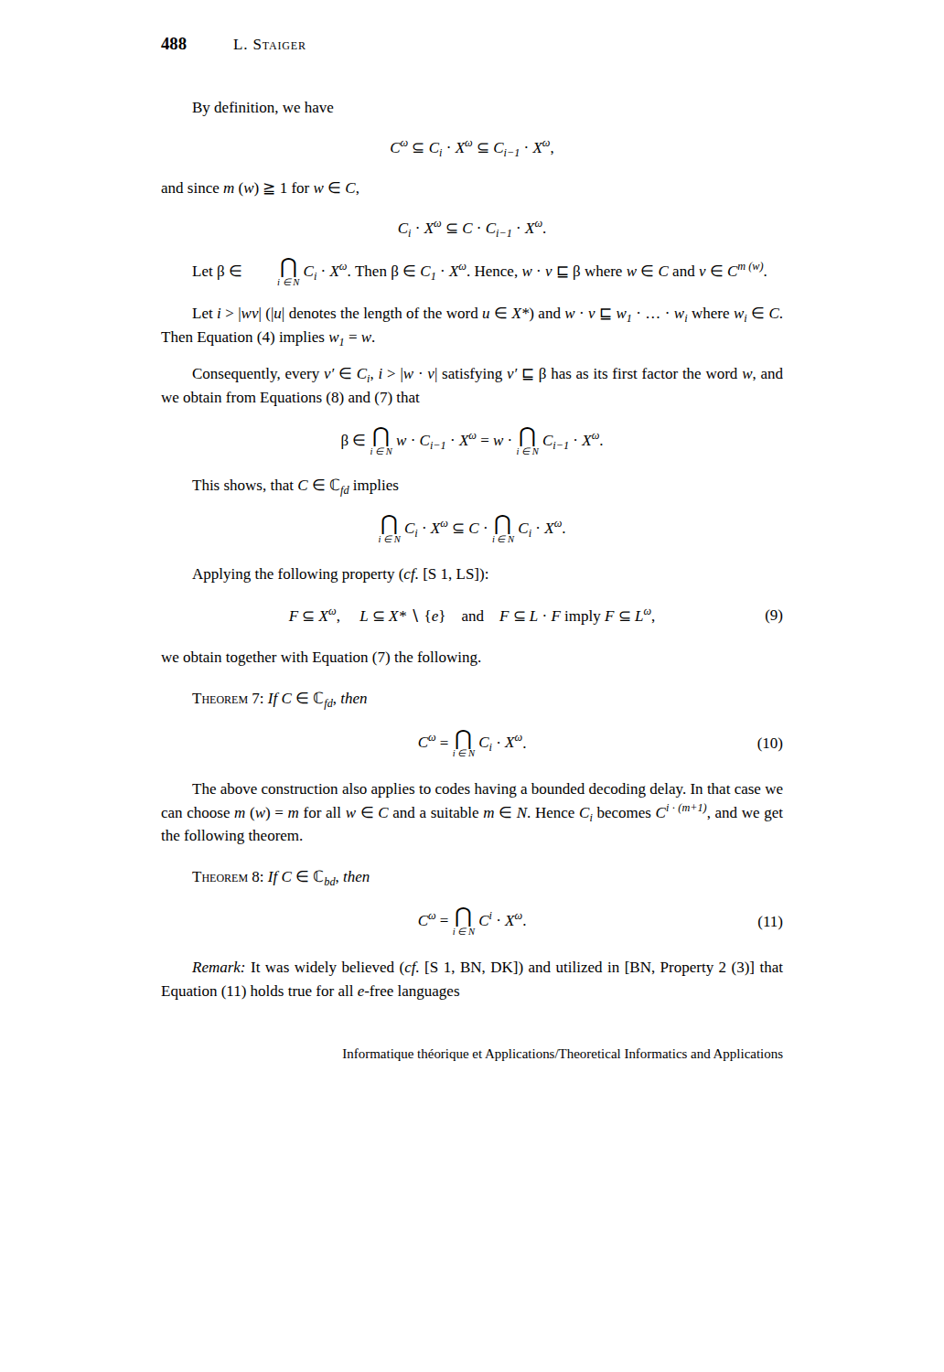488 L. Staiger
By definition, we have
Cω ⊆ Ci · Xω ⊆ Ci−1 · Xω,
and since m (w) ≧ 1 for w ∈ C,
Ci · Xω ⊆ C · Ci−1 · Xω.
Let β ∈ ⋂i ∈ N Ci · Xω. Then β ∈ C1 · Xω. Hence, w · v ⊑ β where w ∈ C and v ∈ Cm (w).
Let i > |wv| (|u| denotes the length of the word u ∈ X*) and w · v ⊑ w1 · … · wi where wi ∈ C. Then Equation (4) implies w1 = w.
Consequently, every v′ ∈ Ci, i > |w · v| satisfying v′ ⊑ β has as its first factor the word w, and we obtain from Equations (8) and (7) that
β ∈ ⋂i ∈ N w · Ci−1 · Xω = w · ⋂i ∈ N Ci−1 · Xω.
This shows, that C ∈ ℂfd implies
⋂i ∈ N Ci · Xω ⊆ C · ⋂i ∈ N Ci · Xω.
Applying the following property (cf. [S 1, LS]):
F ⊆ Xω, L ⊆ X* ∖ {e} and F ⊆ L · F imply F ⊆ Lω, (9)
we obtain together with Equation (7) the following.
Theorem 7: If C ∈ ℂfd, then
Cω = ⋂i ∈ N Ci · Xω. (10)
The above construction also applies to codes having a bounded decoding delay. In that case we can choose m (w) = m for all w ∈ C and a suitable m ∈ N. Hence Ci becomes Ci · (m+1), and we get the following theorem.
Theorem 8: If C ∈ ℂbd, then
Cω = ⋂i ∈ N Ci · Xω. (11)
Remark: It was widely believed (cf. [S 1, BN, DK]) and utilized in [BN, Property 2 (3)] that Equation (11) holds true for all e-free languages
Informatique théorique et Applications/Theoretical Informatics and Applications